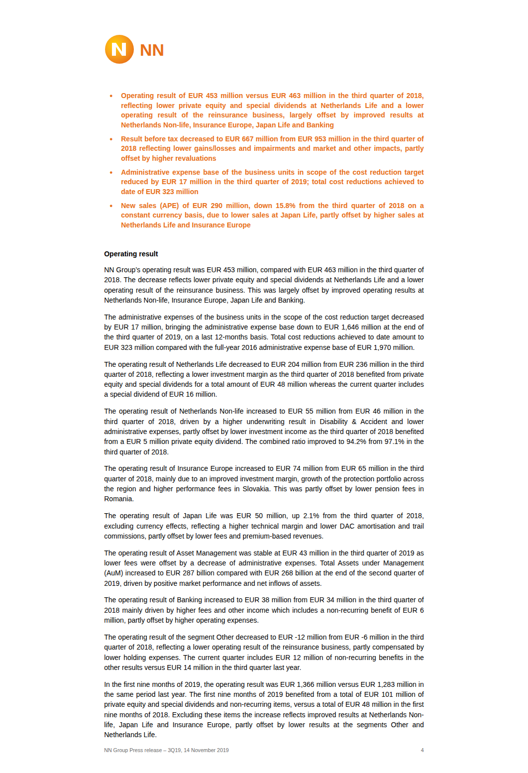NN
Operating result of EUR 453 million versus EUR 463 million in the third quarter of 2018, reflecting lower private equity and special dividends at Netherlands Life and a lower operating result of the reinsurance business, largely offset by improved results at Netherlands Non-life, Insurance Europe, Japan Life and Banking
Result before tax decreased to EUR 667 million from EUR 953 million in the third quarter of 2018 reflecting lower gains/losses and impairments and market and other impacts, partly offset by higher revaluations
Administrative expense base of the business units in scope of the cost reduction target reduced by EUR 17 million in the third quarter of 2019; total cost reductions achieved to date of EUR 323 million
New sales (APE) of EUR 290 million, down 15.8% from the third quarter of 2018 on a constant currency basis, due to lower sales at Japan Life, partly offset by higher sales at Netherlands Life and Insurance Europe
Operating result
NN Group’s operating result was EUR 453 million, compared with EUR 463 million in the third quarter of 2018. The decrease reflects lower private equity and special dividends at Netherlands Life and a lower operating result of the reinsurance business. This was largely offset by improved operating results at Netherlands Non-life, Insurance Europe, Japan Life and Banking.
The administrative expenses of the business units in the scope of the cost reduction target decreased by EUR 17 million, bringing the administrative expense base down to EUR 1,646 million at the end of the third quarter of 2019, on a last 12-months basis. Total cost reductions achieved to date amount to EUR 323 million compared with the full-year 2016 administrative expense base of EUR 1,970 million.
The operating result of Netherlands Life decreased to EUR 204 million from EUR 236 million in the third quarter of 2018, reflecting a lower investment margin as the third quarter of 2018 benefited from private equity and special dividends for a total amount of EUR 48 million whereas the current quarter includes a special dividend of EUR 16 million.
The operating result of Netherlands Non-life increased to EUR 55 million from EUR 46 million in the third quarter of 2018, driven by a higher underwriting result in Disability & Accident and lower administrative expenses, partly offset by lower investment income as the third quarter of 2018 benefited from a EUR 5 million private equity dividend. The combined ratio improved to 94.2% from 97.1% in the third quarter of 2018.
The operating result of Insurance Europe increased to EUR 74 million from EUR 65 million in the third quarter of 2018, mainly due to an improved investment margin, growth of the protection portfolio across the region and higher performance fees in Slovakia. This was partly offset by lower pension fees in Romania.
The operating result of Japan Life was EUR 50 million, up 2.1% from the third quarter of 2018, excluding currency effects, reflecting a higher technical margin and lower DAC amortisation and trail commissions, partly offset by lower fees and premium-based revenues.
The operating result of Asset Management was stable at EUR 43 million in the third quarter of 2019 as lower fees were offset by a decrease of administrative expenses. Total Assets under Management (AuM) increased to EUR 287 billion compared with EUR 268 billion at the end of the second quarter of 2019, driven by positive market performance and net inflows of assets.
The operating result of Banking increased to EUR 38 million from EUR 34 million in the third quarter of 2018 mainly driven by higher fees and other income which includes a non-recurring benefit of EUR 6 million, partly offset by higher operating expenses.
The operating result of the segment Other decreased to EUR -12 million from EUR -6 million in the third quarter of 2018, reflecting a lower operating result of the reinsurance business, partly compensated by lower holding expenses. The current quarter includes EUR 12 million of non-recurring benefits in the other results versus EUR 14 million in the third quarter last year.
In the first nine months of 2019, the operating result was EUR 1,366 million versus EUR 1,283 million in the same period last year. The first nine months of 2019 benefited from a total of EUR 101 million of private equity and special dividends and non-recurring items, versus a total of EUR 48 million in the first nine months of 2018. Excluding these items the increase reflects improved results at Netherlands Non-life, Japan Life and Insurance Europe, partly offset by lower results at the segments Other and Netherlands Life.
NN Group Press release – 3Q19, 14 November 2019 4